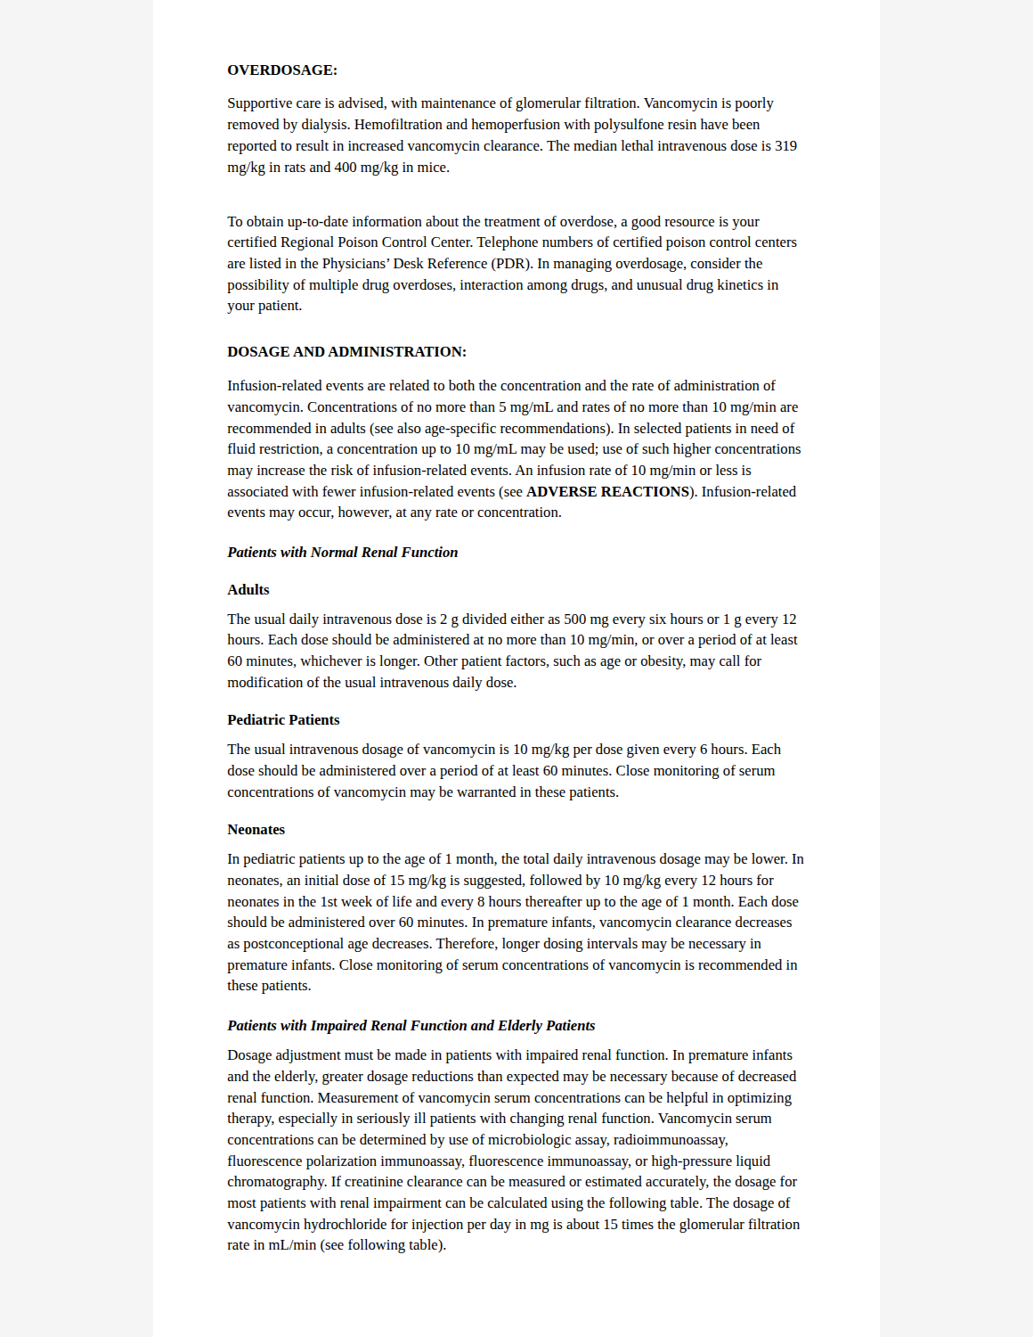OVERDOSAGE:
Supportive care is advised, with maintenance of glomerular filtration. Vancomycin is poorly removed by dialysis. Hemofiltration and hemoperfusion with polysulfone resin have been reported to result in increased vancomycin clearance. The median lethal intravenous dose is 319 mg/kg in rats and 400 mg/kg in mice.
To obtain up-to-date information about the treatment of overdose, a good resource is your certified Regional Poison Control Center. Telephone numbers of certified poison control centers are listed in the Physicians’ Desk Reference (PDR). In managing overdosage, consider the possibility of multiple drug overdoses, interaction among drugs, and unusual drug kinetics in your patient.
DOSAGE AND ADMINISTRATION:
Infusion-related events are related to both the concentration and the rate of administration of vancomycin. Concentrations of no more than 5 mg/mL and rates of no more than 10 mg/min are recommended in adults (see also age-specific recommendations). In selected patients in need of fluid restriction, a concentration up to 10 mg/mL may be used; use of such higher concentrations may increase the risk of infusion-related events. An infusion rate of 10 mg/min or less is associated with fewer infusion-related events (see ADVERSE REACTIONS). Infusion-related events may occur, however, at any rate or concentration.
Patients with Normal Renal Function
Adults
The usual daily intravenous dose is 2 g divided either as 500 mg every six hours or 1 g every 12 hours. Each dose should be administered at no more than 10 mg/min, or over a period of at least 60 minutes, whichever is longer. Other patient factors, such as age or obesity, may call for modification of the usual intravenous daily dose.
Pediatric Patients
The usual intravenous dosage of vancomycin is 10 mg/kg per dose given every 6 hours. Each dose should be administered over a period of at least 60 minutes. Close monitoring of serum concentrations of vancomycin may be warranted in these patients.
Neonates
In pediatric patients up to the age of 1 month, the total daily intravenous dosage may be lower. In neonates, an initial dose of 15 mg/kg is suggested, followed by 10 mg/kg every 12 hours for neonates in the 1st week of life and every 8 hours thereafter up to the age of 1 month. Each dose should be administered over 60 minutes. In premature infants, vancomycin clearance decreases as postconceptional age decreases. Therefore, longer dosing intervals may be necessary in premature infants. Close monitoring of serum concentrations of vancomycin is recommended in these patients.
Patients with Impaired Renal Function and Elderly Patients
Dosage adjustment must be made in patients with impaired renal function. In premature infants and the elderly, greater dosage reductions than expected may be necessary because of decreased renal function. Measurement of vancomycin serum concentrations can be helpful in optimizing therapy, especially in seriously ill patients with changing renal function. Vancomycin serum concentrations can be determined by use of microbiologic assay, radioimmunoassay, fluorescence polarization immunoassay, fluorescence immunoassay, or high-pressure liquid chromatography. If creatinine clearance can be measured or estimated accurately, the dosage for most patients with renal impairment can be calculated using the following table. The dosage of vancomycin hydrochloride for injection per day in mg is about 15 times the glomerular filtration rate in mL/min (see following table).